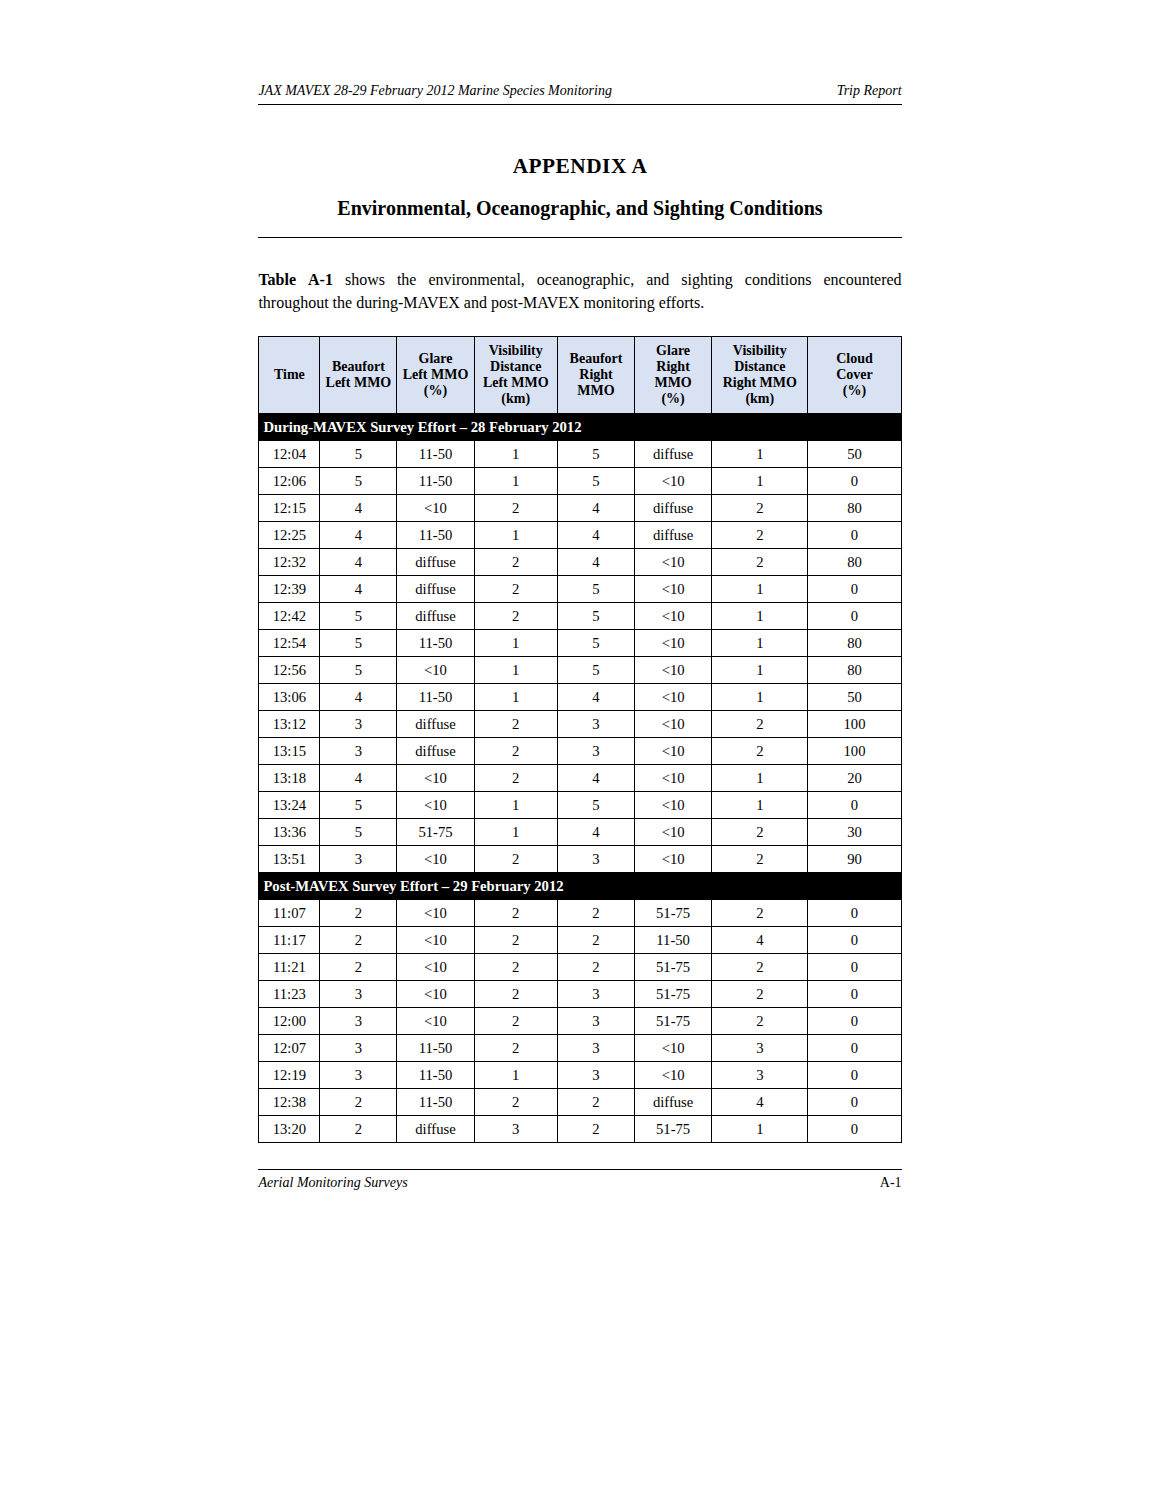JAX MAVEX 28-29 February 2012 Marine Species Monitoring Trip Report
APPENDIX A
Environmental, Oceanographic, and Sighting Conditions
Table A-1 shows the environmental, oceanographic, and sighting conditions encountered throughout the during-MAVEX and post-MAVEX monitoring efforts.
| Time | Beaufort Left MMO | Glare Left MMO (%) | Visibility Distance Left MMO (km) | Beaufort Right MMO | Glare Right MMO (%) | Visibility Distance Right MMO (km) | Cloud Cover (%) |
| --- | --- | --- | --- | --- | --- | --- | --- |
| During-MAVEX Survey Effort – 28 February 2012 |
| 12:04 | 5 | 11-50 | 1 | 5 | diffuse | 1 | 50 |
| 12:06 | 5 | 11-50 | 1 | 5 | <10 | 1 | 0 |
| 12:15 | 4 | <10 | 2 | 4 | diffuse | 2 | 80 |
| 12:25 | 4 | 11-50 | 1 | 4 | diffuse | 2 | 0 |
| 12:32 | 4 | diffuse | 2 | 4 | <10 | 2 | 80 |
| 12:39 | 4 | diffuse | 2 | 5 | <10 | 1 | 0 |
| 12:42 | 5 | diffuse | 2 | 5 | <10 | 1 | 0 |
| 12:54 | 5 | 11-50 | 1 | 5 | <10 | 1 | 80 |
| 12:56 | 5 | <10 | 1 | 5 | <10 | 1 | 80 |
| 13:06 | 4 | 11-50 | 1 | 4 | <10 | 1 | 50 |
| 13:12 | 3 | diffuse | 2 | 3 | <10 | 2 | 100 |
| 13:15 | 3 | diffuse | 2 | 3 | <10 | 2 | 100 |
| 13:18 | 4 | <10 | 2 | 4 | <10 | 1 | 20 |
| 13:24 | 5 | <10 | 1 | 5 | <10 | 1 | 0 |
| 13:36 | 5 | 51-75 | 1 | 4 | <10 | 2 | 30 |
| 13:51 | 3 | <10 | 2 | 3 | <10 | 2 | 90 |
| Post-MAVEX Survey Effort – 29 February 2012 |
| 11:07 | 2 | <10 | 2 | 2 | 51-75 | 2 | 0 |
| 11:17 | 2 | <10 | 2 | 2 | 11-50 | 4 | 0 |
| 11:21 | 2 | <10 | 2 | 2 | 51-75 | 2 | 0 |
| 11:23 | 3 | <10 | 2 | 3 | 51-75 | 2 | 0 |
| 12:00 | 3 | <10 | 2 | 3 | 51-75 | 2 | 0 |
| 12:07 | 3 | 11-50 | 2 | 3 | <10 | 3 | 0 |
| 12:19 | 3 | 11-50 | 1 | 3 | <10 | 3 | 0 |
| 12:38 | 2 | 11-50 | 2 | 2 | diffuse | 4 | 0 |
| 13:20 | 2 | diffuse | 3 | 2 | 51-75 | 1 | 0 |
Aerial Monitoring Surveys A-1